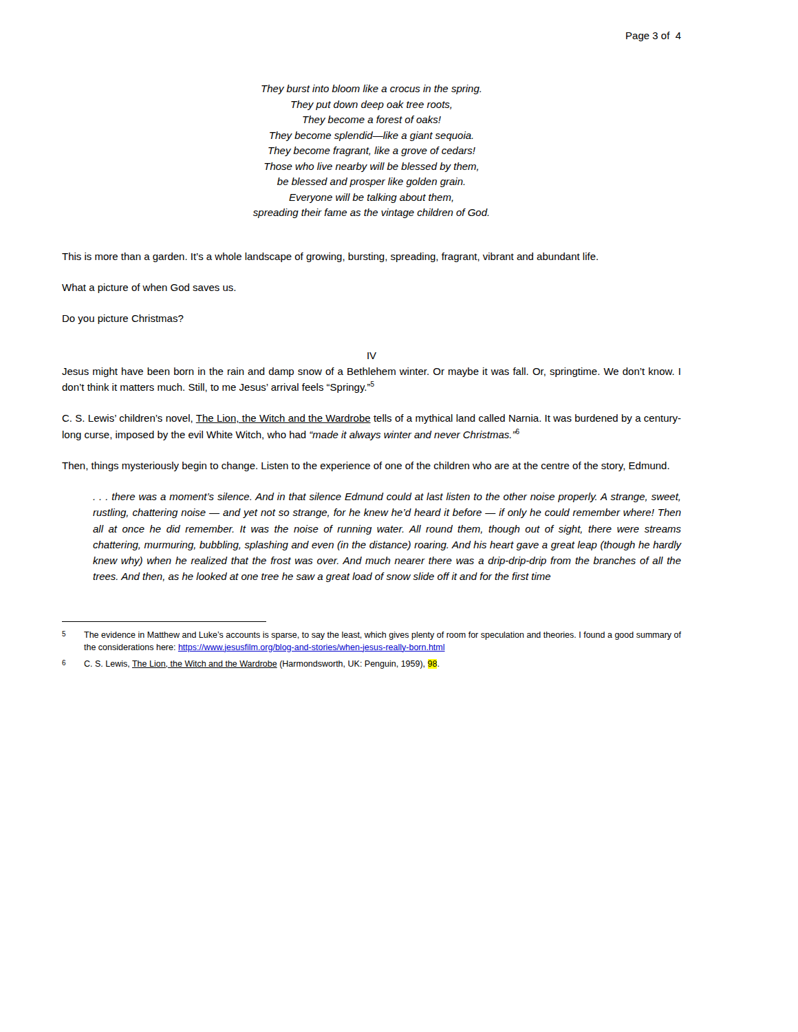Page 3 of 4
They burst into bloom like a crocus in the spring.
They put down deep oak tree roots,
They become a forest of oaks!
They become splendid—like a giant sequoia.
They become fragrant, like a grove of cedars!
Those who live nearby will be blessed by them,
be blessed and prosper like golden grain.
Everyone will be talking about them,
spreading their fame as the vintage children of God.
This is more than a garden. It’s a whole landscape of growing, bursting, spreading, fragrant, vibrant and abundant life.
What a picture of when God saves us.
Do you picture Christmas?
IV
Jesus might have been born in the rain and damp snow of a Bethlehem winter. Or maybe it was fall. Or, springtime. We don’t know. I don’t think it matters much. Still, to me Jesus’ arrival feels “Springy.”5
C. S. Lewis’ children’s novel, The Lion, the Witch and the Wardrobe tells of a mythical land called Narnia. It was burdened by a century-long curse, imposed by the evil White Witch, who had “made it always winter and never Christmas.”6
Then, things mysteriously begin to change. Listen to the experience of one of the children who are at the centre of the story, Edmund.
. . . there was a moment’s silence. And in that silence Edmund could at last listen to the other noise properly. A strange, sweet, rustling, chattering noise — and yet not so strange, for he knew he’d heard it before — if only he could remember where! Then all at once he did remember. It was the noise of running water. All round them, though out of sight, there were streams chattering, murmuring, bubbling, splashing and even (in the distance) roaring. And his heart gave a great leap (though he hardly knew why) when he realized that the frost was over. And much nearer there was a drip-drip-drip from the branches of all the trees. And then, as he looked at one tree he saw a great load of snow slide off it and for the first time
5
The evidence in Matthew and Luke’s accounts is sparse, to say the least, which gives plenty of room for speculation and theories. I found a good summary of the considerations here: https://www.jesusfilm.org/blog-and-stories/when-jesus-really-born.html
6
C. S. Lewis, The Lion, the Witch and the Wardrobe (Harmondsworth, UK: Penguin, 1959), 98.